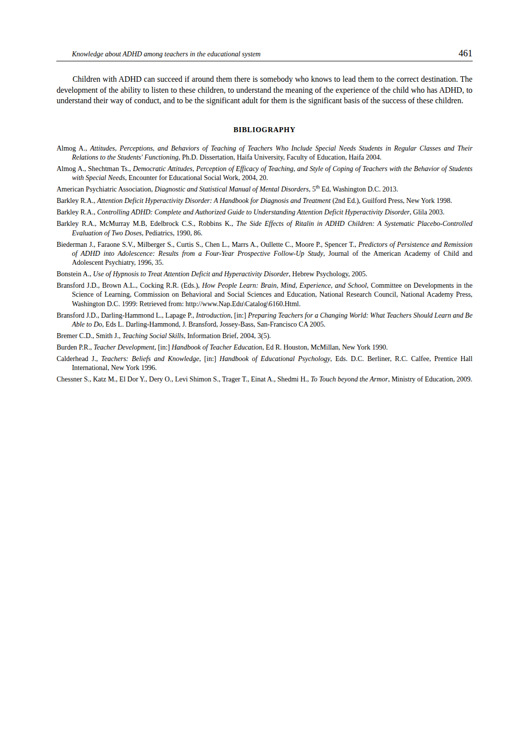Knowledge about ADHD among teachers in the educational system 461
Children with ADHD can succeed if around them there is somebody who knows to lead them to the correct destination. The development of the ability to listen to these children, to understand the meaning of the experience of the child who has ADHD, to understand their way of conduct, and to be the significant adult for them is the significant basis of the success of these children.
BIBLIOGRAPHY
Almog A., Attitudes, Perceptions, and Behaviors of Teaching of Teachers Who Include Special Needs Students in Regular Classes and Their Relations to the Students' Functioning, Ph.D. Dissertation, Haifa University, Faculty of Education, Haifa 2004.
Almog A., Shechtman Ts., Democratic Attitudes, Perception of Efficacy of Teaching, and Style of Coping of Teachers with the Behavior of Students with Special Needs, Encounter for Educational Social Work, 2004, 20.
American Psychiatric Association, Diagnostic and Statistical Manual of Mental Disorders, 5th Ed, Washington D.C. 2013.
Barkley R.A., Attention Deficit Hyperactivity Disorder: A Handbook for Diagnosis and Treatment (2nd Ed.), Guilford Press, New York 1998.
Barkley R.A., Controlling ADHD: Complete and Authorized Guide to Understanding Attention Deficit Hyperactivity Disorder, Glila 2003.
Barkley R.A., McMurray M.B, Edelbrock C.S., Robbins K., The Side Effects of Ritalin in ADHD Children: A Systematic Placebo-Controlled Evaluation of Two Doses, Pediatrics, 1990, 86.
Biederman J., Faraone S.V., Milberger S., Curtis S., Chen L., Marrs A., Oullette C., Moore P., Spencer T., Predictors of Persistence and Remission of ADHD into Adolescence: Results from a Four-Year Prospective Follow-Up Study, Journal of the American Academy of Child and Adolescent Psychiatry, 1996, 35.
Bonstein A., Use of Hypnosis to Treat Attention Deficit and Hyperactivity Disorder, Hebrew Psychology, 2005.
Bransford J.D., Brown A.L., Cocking R.R. (Eds.), How People Learn: Brain, Mind, Experience, and School, Committee on Developments in the Science of Learning, Commission on Behavioral and Social Sciences and Education, National Research Council, National Academy Press, Washington D.C. 1999: Retrieved from: http://www.Nap.Edu\Catalog\6160.Html.
Bransford J.D., Darling-Hammond L., Lapage P., Introduction, [in:] Preparing Teachers for a Changing World: What Teachers Should Learn and Be Able to Do, Eds L. Darling-Hammond, J. Bransford, Jossey-Bass, San-Francisco CA 2005.
Bremer C.D., Smith J., Teaching Social Skills, Information Brief, 2004, 3(5).
Burden P.R., Teacher Development, [in:] Handbook of Teacher Education, Ed R. Houston, McMillan, New York 1990.
Calderhead J., Teachers: Beliefs and Knowledge, [in:] Handbook of Educational Psychology, Eds. D.C. Berliner, R.C. Calfee, Prentice Hall International, New York 1996.
Chessner S., Katz M., El Dor Y., Dery O., Levi Shimon S., Trager T., Einat A., Shedmi H., To Touch beyond the Armor, Ministry of Education, 2009.